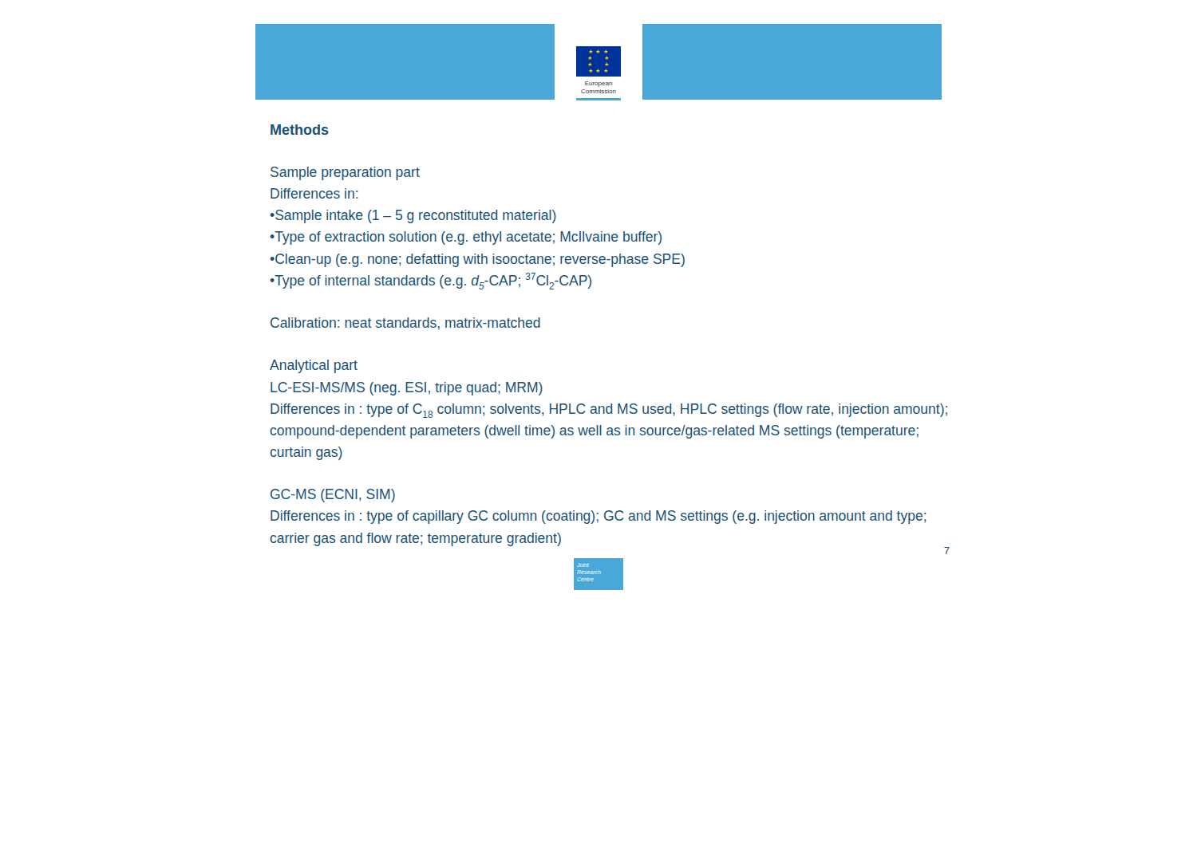★ ★ ★
★ ★
★ ★
★ ★ ★
European
Commission
Methods
Sample preparation part
Differences in:
•Sample intake (1 – 5 g reconstituted material)
•Type of extraction solution (e.g. ethyl acetate; McIlvaine buffer)
•Clean-up (e.g. none; defatting with isooctane; reverse-phase SPE)
•Type of internal standards (e.g. d5-CAP; 37Cl2-CAP)
Calibration: neat standards, matrix-matched
Analytical part
LC-ESI-MS/MS (neg. ESI, tripe quad; MRM)
Differences in : type of C18 column; solvents, HPLC and MS used, HPLC settings (flow rate, injection amount); compound-dependent parameters (dwell time) as well as in source/gas-related MS settings (temperature; curtain gas)
GC-MS (ECNI, SIM)
Differences in : type of capillary GC column (coating); GC and MS settings (e.g. injection amount and type; carrier gas and flow rate; temperature gradient)
7
Joint
Research
Centre